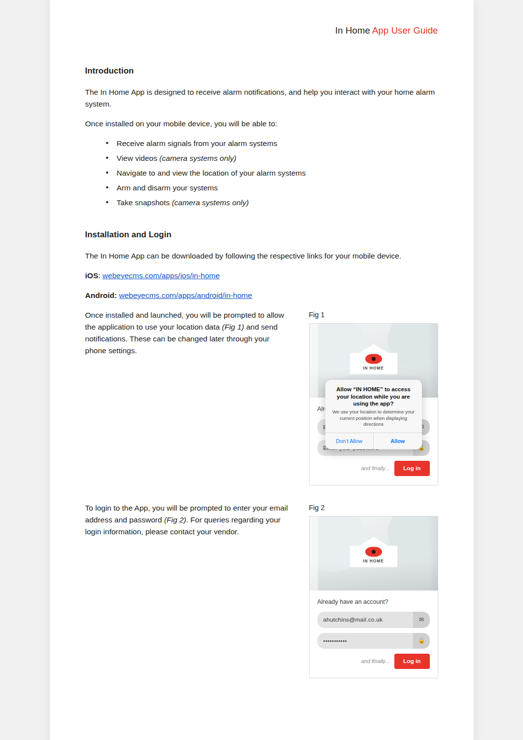In Home App User Guide
Introduction
The In Home App is designed to receive alarm notifications, and help you interact with your home alarm system.
Once installed on your mobile device, you will be able to:
Receive alarm signals from your alarm systems
View videos (camera systems only)
Navigate to and view the location of your alarm systems
Arm and disarm your systems
Take snapshots (camera systems only)
Installation and Login
The In Home App can be downloaded by following the respective links for your mobile device.
iOS: webeyecms.com/apps/ios/in-home
Android: webeyecms.com/apps/android/in-home
Once installed and launched, you will be prompted to allow the application to use your location data (Fig 1) and send notifications. These can be changed later through your phone settings.
Fig 1
IN HOME
Already have an account?
Enter your email
✉
Enter your password
🔒
and finally... Log in
Allow “IN HOME” to access your location while you are using the app?
We use your location to determine your current position when displaying directions
Don’t Allow Allow
To login to the App, you will be prompted to enter your email address and password (Fig 2). For queries regarding your login information, please contact your vendor.
Fig 2
IN HOME
Already have an account?
ahutchins@mail.co.uk
✉
•••••••••••
🔒
and finally... Log in